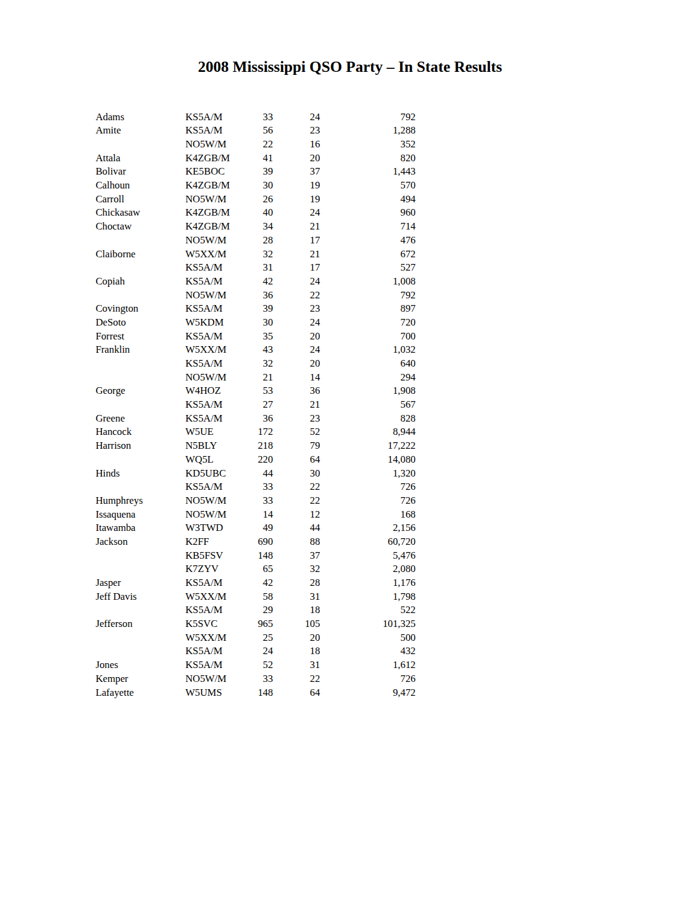2008 Mississippi QSO Party – In State Results
| Adams | KS5A/M | 33 | 24 | 792 |
| Amite | KS5A/M | 56 | 23 | 1,288 |
| | NO5W/M | 22 | 16 | 352 |
| Attala | K4ZGB/M | 41 | 20 | 820 |
| Bolivar | KE5BOC | 39 | 37 | 1,443 |
| Calhoun | K4ZGB/M | 30 | 19 | 570 |
| Carroll | NO5W/M | 26 | 19 | 494 |
| Chickasaw | K4ZGB/M | 40 | 24 | 960 |
| Choctaw | K4ZGB/M | 34 | 21 | 714 |
| | NO5W/M | 28 | 17 | 476 |
| Claiborne | W5XX/M | 32 | 21 | 672 |
| | KS5A/M | 31 | 17 | 527 |
| Copiah | KS5A/M | 42 | 24 | 1,008 |
| | NO5W/M | 36 | 22 | 792 |
| Covington | KS5A/M | 39 | 23 | 897 |
| DeSoto | W5KDM | 30 | 24 | 720 |
| Forrest | KS5A/M | 35 | 20 | 700 |
| Franklin | W5XX/M | 43 | 24 | 1,032 |
| | KS5A/M | 32 | 20 | 640 |
| | NO5W/M | 21 | 14 | 294 |
| George | W4HOZ | 53 | 36 | 1,908 |
| | KS5A/M | 27 | 21 | 567 |
| Greene | KS5A/M | 36 | 23 | 828 |
| Hancock | W5UE | 172 | 52 | 8,944 |
| Harrison | N5BLY | 218 | 79 | 17,222 |
| | WQ5L | 220 | 64 | 14,080 |
| Hinds | KD5UBC | 44 | 30 | 1,320 |
| | KS5A/M | 33 | 22 | 726 |
| Humphreys | NO5W/M | 33 | 22 | 726 |
| Issaquena | NO5W/M | 14 | 12 | 168 |
| Itawamba | W3TWD | 49 | 44 | 2,156 |
| Jackson | K2FF | 690 | 88 | 60,720 |
| | KB5FSV | 148 | 37 | 5,476 |
| | K7ZYV | 65 | 32 | 2,080 |
| Jasper | KS5A/M | 42 | 28 | 1,176 |
| Jeff Davis | W5XX/M | 58 | 31 | 1,798 |
| | KS5A/M | 29 | 18 | 522 |
| Jefferson | K5SVC | 965 | 105 | 101,325 |
| | W5XX/M | 25 | 20 | 500 |
| | KS5A/M | 24 | 18 | 432 |
| Jones | KS5A/M | 52 | 31 | 1,612 |
| Kemper | NO5W/M | 33 | 22 | 726 |
| Lafayette | W5UMS | 148 | 64 | 9,472 |